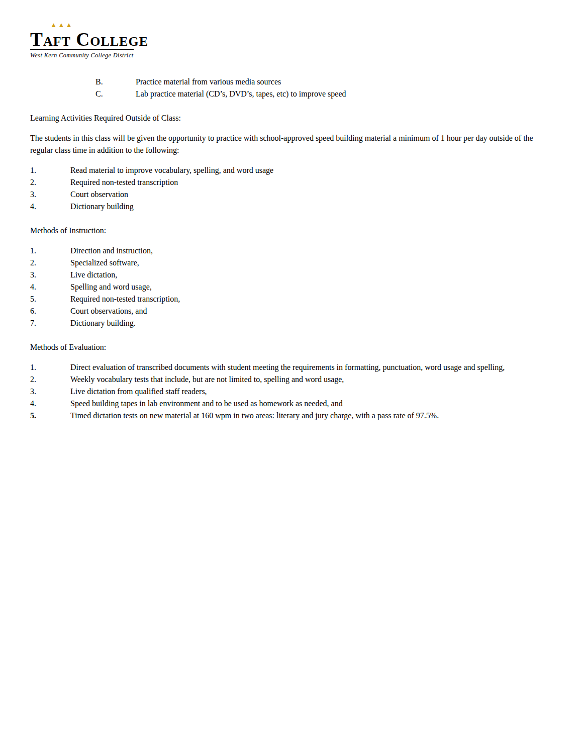▲▲▲
Taft College
West Kern Community College District
| B. | Practice material from various media sources |
| C. | Lab practice material (CD’s, DVD’s, tapes, etc) to improve speed |
Learning Activities Required Outside of Class:
The students in this class will be given the opportunity to practice with school-approved speed building material a minimum of 1 hour per day outside of the regular class time in addition to the following:
| 1. | Read material to improve vocabulary, spelling, and word usage |
| 2. | Required non-tested transcription |
| 3. | Court observation |
| 4. | Dictionary building |
Methods of Instruction:
| 1. | Direction and instruction, |
| 2. | Specialized software, |
| 3. | Live dictation, |
| 4. | Spelling and word usage, |
| 5. | Required non-tested transcription, |
| 6. | Court observations, and |
| 7. | Dictionary building. |
Methods of Evaluation:
| 1. | Direct evaluation of transcribed documents with student meeting the requirements in formatting, punctuation, word usage and spelling, |
| 2. | Weekly vocabulary tests that include, but are not limited to, spelling and word usage, |
| 3. | Live dictation from qualified staff readers, |
| 4. | Speed building tapes in lab environment and to be used as homework as needed, and |
| 5. | Timed dictation tests on new material at 160 wpm in two areas: literary and jury charge, with a pass rate of 97.5%. |